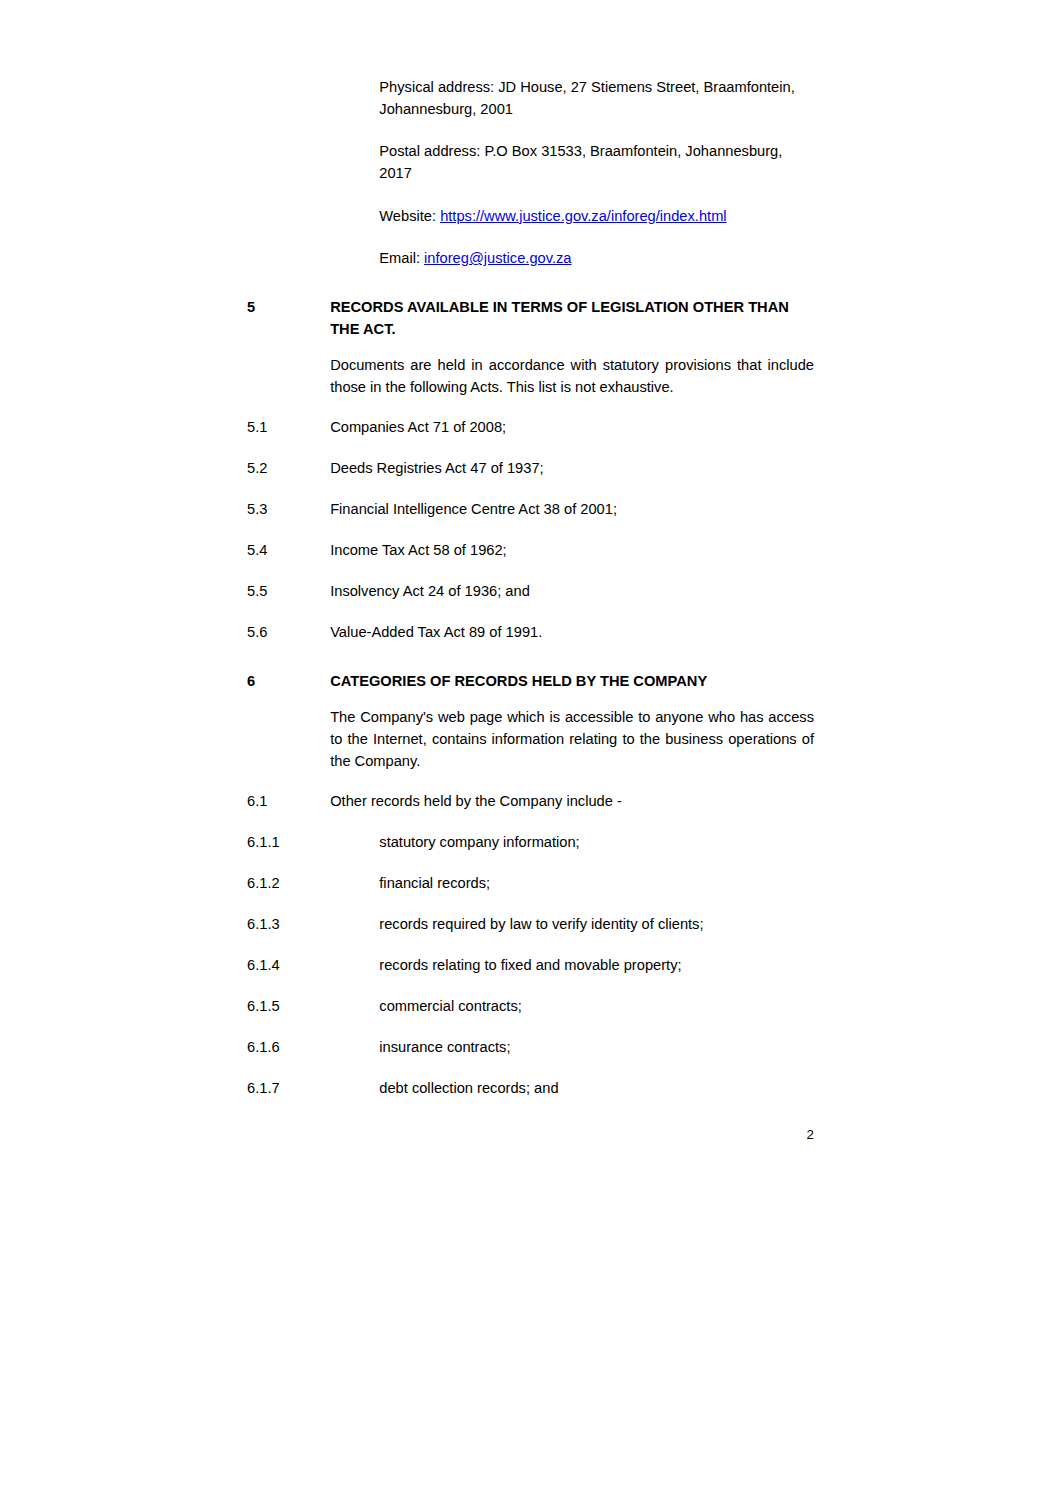Physical address: JD House, 27 Stiemens Street, Braamfontein, Johannesburg, 2001
Postal address: P.O Box 31533, Braamfontein, Johannesburg, 2017
Website: https://www.justice.gov.za/inforeg/index.html
Email: inforeg@justice.gov.za
5 Records available in terms of legislation other than the Act.
Documents are held in accordance with statutory provisions that include those in the following Acts. This list is not exhaustive.
5.1 Companies Act 71 of 2008;
5.2 Deeds Registries Act 47 of 1937;
5.3 Financial Intelligence Centre Act 38 of 2001;
5.4 Income Tax Act 58 of 1962;
5.5 Insolvency Act 24 of 1936; and
5.6 Value-Added Tax Act 89 of 1991.
6 Categories of records held by the Company
The Company's web page which is accessible to anyone who has access to the Internet, contains information relating to the business operations of the Company.
6.1 Other records held by the Company include -
6.1.1 statutory company information;
6.1.2 financial records;
6.1.3 records required by law to verify identity of clients;
6.1.4 records relating to fixed and movable property;
6.1.5 commercial contracts;
6.1.6 insurance contracts;
6.1.7 debt collection records; and
2